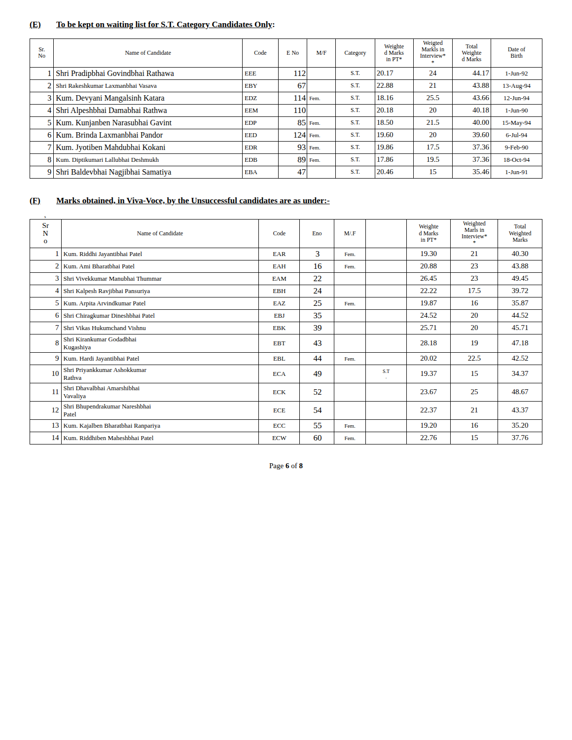(E) To be kept on waiting list for S.T. Category Candidates Only:
| Sr. No | Name of Candidate | Code | E No | M/F | Category | Weighte d Marks in PT* | Weigted Markls in Interview* * | Total Weighte d Marks | Date of Birth |
| --- | --- | --- | --- | --- | --- | --- | --- | --- | --- |
| 1 | Shri Pradipbhai Govindbhai Rathawa | EEE | 112 | | S.T. | 20.17 | 24 | 44.17 | 1-Jun-92 |
| 2 | Shri Rakeshkumar Laxmanbhai Vasava | EBY | 67 | | S.T. | 22.88 | 21 | 43.88 | 13-Aug-94 |
| 3 | Kum. Devyani Mangalsinh Katara | EDZ | 114 | Fem. | S.T. | 18.16 | 25.5 | 43.66 | 12-Jun-94 |
| 4 | Shri Alpeshbhai Damabhai Rathwa | EEM | 110 | | S.T. | 20.18 | 20 | 40.18 | 1-Jun-90 |
| 5 | Kum. Kunjanben Narasubhai Gavint | EDP | 85 | Fem. | S.T. | 18.50 | 21.5 | 40.00 | 15-May-94 |
| 6 | Kum. Brinda Laxmanbhai Pandor | EED | 124 | Fem. | S.T. | 19.60 | 20 | 39.60 | 6-Jul-94 |
| 7 | Kum. Jyotiben Mahdubhai Kokani | EDR | 93 | Fem. | S.T. | 19.86 | 17.5 | 37.36 | 9-Feb-90 |
| 8 | Kum. Diptikumari Lallubhai Deshmukh | EDB | 89 | Fem. | S.T. | 17.86 | 19.5 | 37.36 | 18-Oct-94 |
| 9 | Shri Baldevbhai Nagjibhai Samatiya | EBA | 47 | | S.T. | 20.46 | 15 | 35.46 | 1-Jun-91 |
(F) Marks obtained, in Viva-Voce, by the Unsuccessful candidates are as under:-
s
| Sr N o | Name of Candidate | Code | Eno | M/.F | | Weighte d Marks in PT* | Weighted Marls in Interview* * | Total Weighted Marks |
| --- | --- | --- | --- | --- | --- | --- | --- | --- |
| 1 | Kum. Riddhi Jayantibhai Patel | EAR | 3 | Fem. | | 19.30 | 21 | 40.30 |
| 2 | Kum. Ami Bharatbhai Patel | EAH | 16 | Fem. | | 20.88 | 23 | 43.88 |
| 3 | Shri Vivekkumar Manubhai Thummar | EAM | 22 | | | 26.45 | 23 | 49.45 |
| 4 | Shri Kalpesh Ravjibhai Pansuriya | EBH | 24 | | | 22.22 | 17.5 | 39.72 |
| 5 | Kum. Arpita Arvindkumar Patel | EAZ | 25 | Fem. | | 19.87 | 16 | 35.87 |
| 6 | Shri Chiragkumar Dineshbhai Patel | EBJ | 35 | | | 24.52 | 20 | 44.52 |
| 7 | Shri Vikas Hukumchand Vishnu | EBK | 39 | | | 25.71 | 20 | 45.71 |
| 8 | Shri Kirankumar Godadbhai Kugashiya | EBT | 43 | | | 28.18 | 19 | 47.18 |
| 9 | Kum. Hardi Jayantibhai Patel | EBL | 44 | Fem. | | 20.02 | 22.5 | 42.52 |
| 10 | Shri Priyankkumar Ashokkumar Rathva | ECA | 49 | | S.T . | 19.37 | 15 | 34.37 |
| 11 | Shri Dhavalbhai Amarshibhai Vavaliya | ECK | 52 | | | 23.67 | 25 | 48.67 |
| 12 | Shri Bhupendrakumar Nareshbhai Patel | ECE | 54 | | | 22.37 | 21 | 43.37 |
| 13 | Kum. Kajalben Bharatbhai Ranpariya | ECC | 55 | Fem. | | 19.20 | 16 | 35.20 |
| 14 | Kum. Riddhiben Maheshbhai Patel | ECW | 60 | Fem. | | 22.76 | 15 | 37.76 |
Page 6 of 8